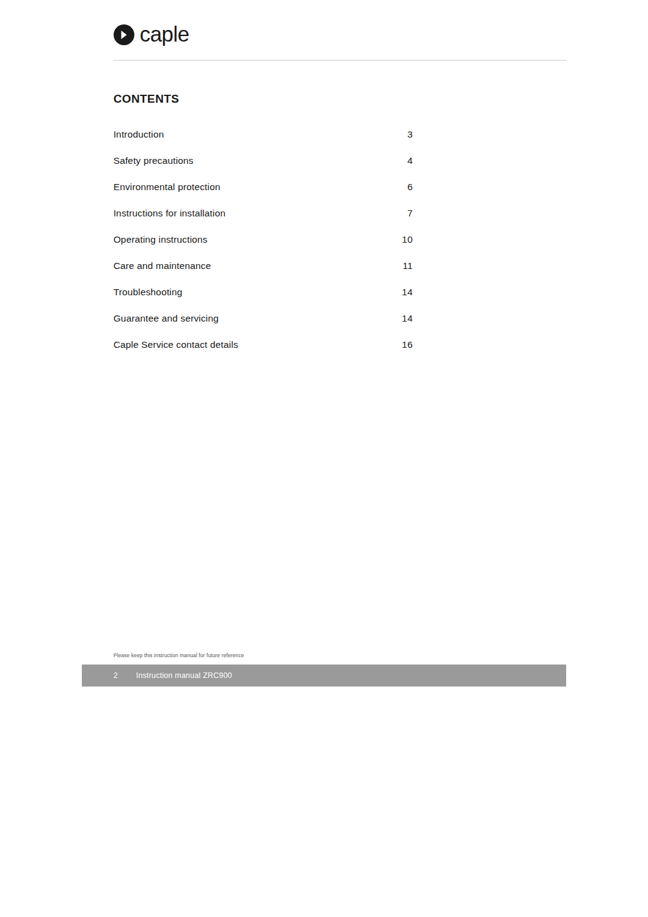caple
CONTENTS
Introduction 3
Safety precautions 4
Environmental protection 6
Instructions for installation 7
Operating instructions 10
Care and maintenance 11
Troubleshooting 14
Guarantee and servicing 14
Caple Service contact details 16
Please keep this instruction manual for future reference
2 Instruction manual ZRC900